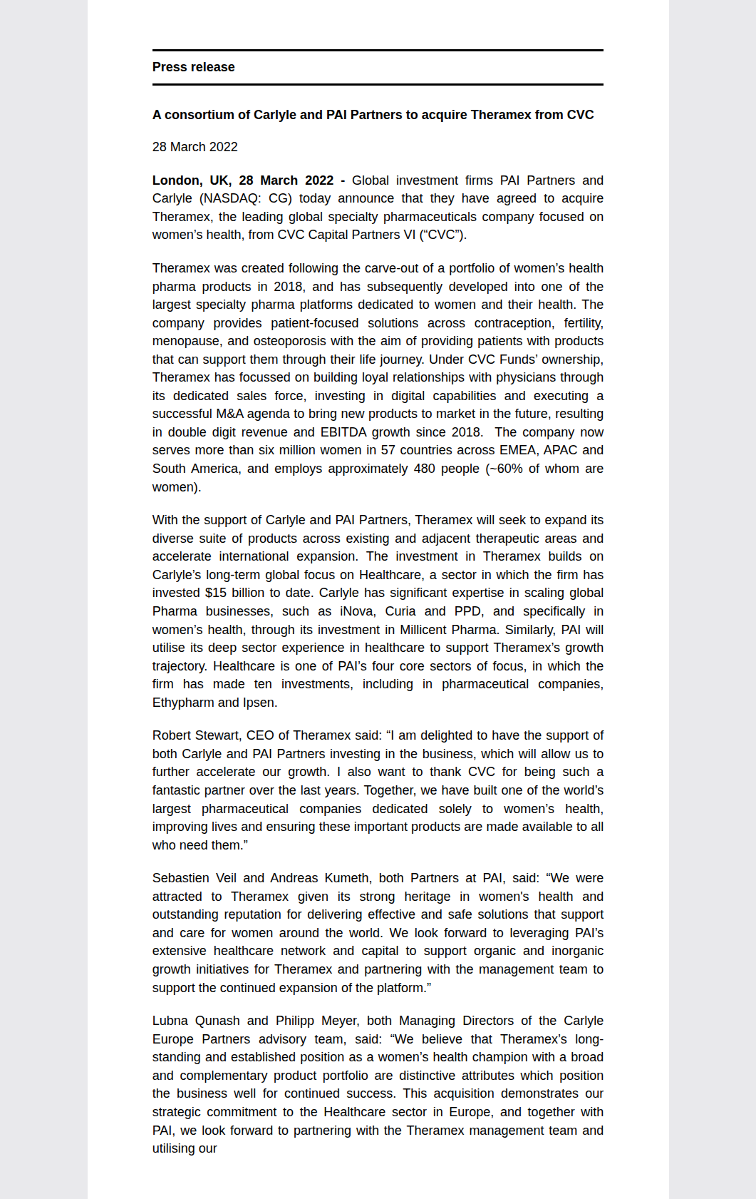Press release
A consortium of Carlyle and PAI Partners to acquire Theramex from CVC
28 March 2022
London, UK, 28 March 2022 - Global investment firms PAI Partners and Carlyle (NASDAQ: CG) today announce that they have agreed to acquire Theramex, the leading global specialty pharmaceuticals company focused on women’s health, from CVC Capital Partners VI (“CVC”).
Theramex was created following the carve-out of a portfolio of women’s health pharma products in 2018, and has subsequently developed into one of the largest specialty pharma platforms dedicated to women and their health. The company provides patient-focused solutions across contraception, fertility, menopause, and osteoporosis with the aim of providing patients with products that can support them through their life journey. Under CVC Funds’ ownership, Theramex has focussed on building loyal relationships with physicians through its dedicated sales force, investing in digital capabilities and executing a successful M&A agenda to bring new products to market in the future, resulting in double digit revenue and EBITDA growth since 2018. The company now serves more than six million women in 57 countries across EMEA, APAC and South America, and employs approximately 480 people (~60% of whom are women).
With the support of Carlyle and PAI Partners, Theramex will seek to expand its diverse suite of products across existing and adjacent therapeutic areas and accelerate international expansion. The investment in Theramex builds on Carlyle’s long-term global focus on Healthcare, a sector in which the firm has invested $15 billion to date. Carlyle has significant expertise in scaling global Pharma businesses, such as iNova, Curia and PPD, and specifically in women’s health, through its investment in Millicent Pharma. Similarly, PAI will utilise its deep sector experience in healthcare to support Theramex’s growth trajectory. Healthcare is one of PAI’s four core sectors of focus, in which the firm has made ten investments, including in pharmaceutical companies, Ethypharm and Ipsen.
Robert Stewart, CEO of Theramex said: “I am delighted to have the support of both Carlyle and PAI Partners investing in the business, which will allow us to further accelerate our growth. I also want to thank CVC for being such a fantastic partner over the last years. Together, we have built one of the world’s largest pharmaceutical companies dedicated solely to women’s health, improving lives and ensuring these important products are made available to all who need them.”
Sebastien Veil and Andreas Kumeth, both Partners at PAI, said: “We were attracted to Theramex given its strong heritage in women's health and outstanding reputation for delivering effective and safe solutions that support and care for women around the world. We look forward to leveraging PAI’s extensive healthcare network and capital to support organic and inorganic growth initiatives for Theramex and partnering with the management team to support the continued expansion of the platform.”
Lubna Qunash and Philipp Meyer, both Managing Directors of the Carlyle Europe Partners advisory team, said: “We believe that Theramex’s long-standing and established position as a women’s health champion with a broad and complementary product portfolio are distinctive attributes which position the business well for continued success. This acquisition demonstrates our strategic commitment to the Healthcare sector in Europe, and together with PAI, we look forward to partnering with the Theramex management team and utilising our